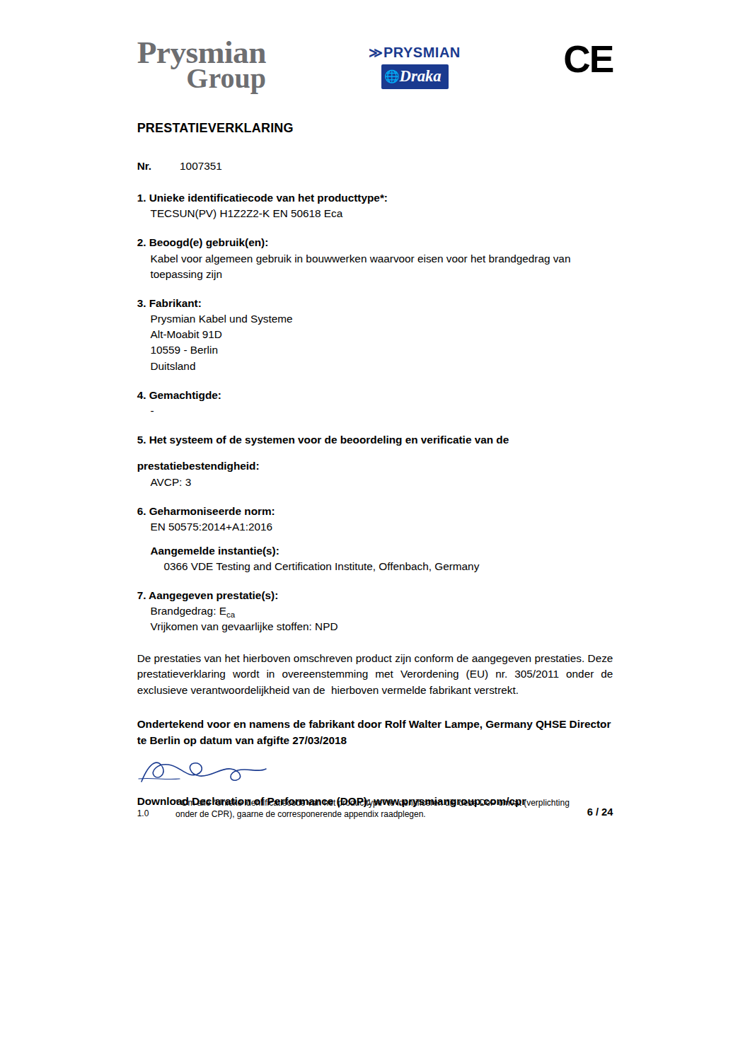Prysmian
Group
≫PRYSMIAN
Draka
CE
PRESTATIEVERKLARING
Nr. 1007351
1. Unieke identificatiecode van het producttype*:
TECSUN(PV) H1Z2Z2-K EN 50618 Eca
2. Beoogd(e) gebruik(en):
Kabel voor algemeen gebruik in bouwwerken waarvoor eisen voor het brandgedrag van toepassing zijn
3. Fabrikant:
Prysmian Kabel und Systeme
Alt-Moabit 91D
10559 - Berlin
Duitsland
4. Gemachtigde:
-
5. Het systeem of de systemen voor de beoordeling en verificatie van de
prestatiebestendigheid:
AVCP: 3
6. Geharmoniseerde norm:
EN 50575:2014+A1:2016
Aangemelde instantie(s):
0366 VDE Testing and Certification Institute, Offenbach, Germany
7. Aangegeven prestatie(s):
Brandgedrag: Eca
Vrijkomen van gevaarlijke stoffen: NPD
De prestaties van het hierboven omschreven product zijn conform de aangegeven prestaties. Deze prestatieverklaring wordt in overeenstemming met Verordening (EU) nr. 305/2011 onder de exclusieve verantwoordelijkheid van de hierboven vermelde fabrikant verstrekt.
Ondertekend voor en namens de fabrikant door Rolf Walter Lampe, Germany QHSE Director te Berlin op datum van afgifte 27/03/2018
Download Declaration of Performance (DOP): www.prysmiangroup.com/cpr
1.0
* Om alle “Unieke identificatiecode van het producttype” te identificeren die deze DoP omvat (verplichting onder de CPR), gaarne de corresponerende appendix raadplegen.
6 / 24